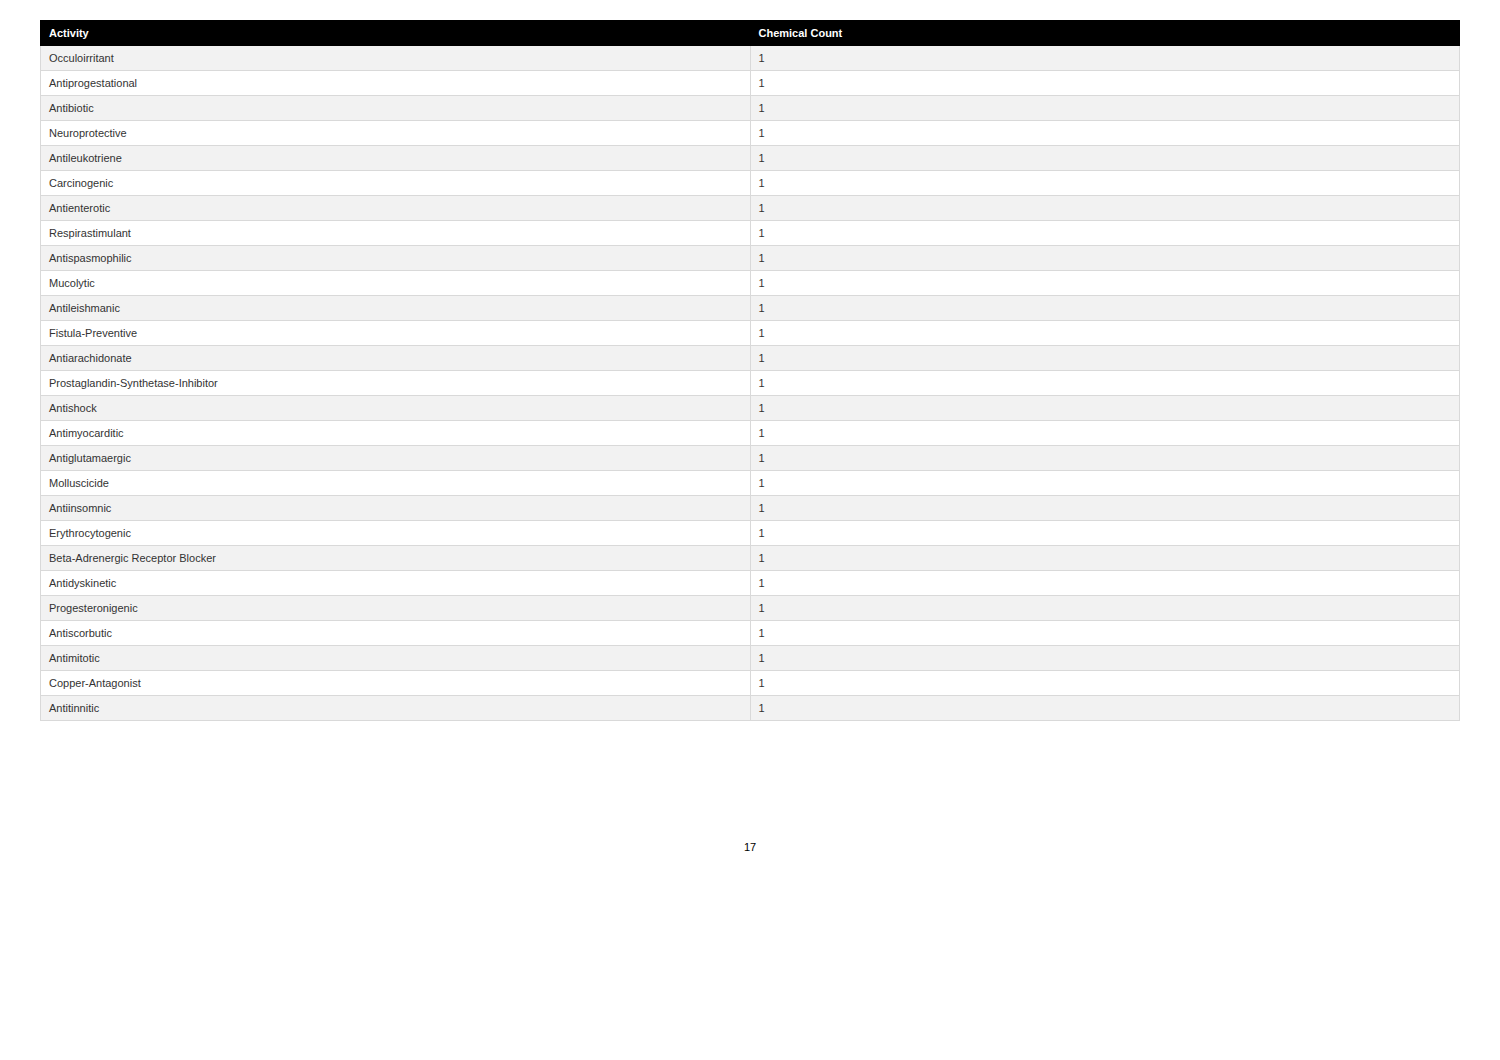| Activity | Chemical Count |
| --- | --- |
| Occuloirritant | 1 |
| Antiprogestational | 1 |
| Antibiotic | 1 |
| Neuroprotective | 1 |
| Antileukotriene | 1 |
| Carcinogenic | 1 |
| Antienterotic | 1 |
| Respirastimulant | 1 |
| Antispasmophilic | 1 |
| Mucolytic | 1 |
| Antileishmanic | 1 |
| Fistula-Preventive | 1 |
| Antiarachidonate | 1 |
| Prostaglandin-Synthetase-Inhibitor | 1 |
| Antishock | 1 |
| Antimyocarditic | 1 |
| Antiglutamaergic | 1 |
| Molluscicide | 1 |
| Antiinsomnic | 1 |
| Erythrocytogenic | 1 |
| Beta-Adrenergic Receptor Blocker | 1 |
| Antidyskinetic | 1 |
| Progesteronigenic | 1 |
| Antiscorbutic | 1 |
| Antimitotic | 1 |
| Copper-Antagonist | 1 |
| Antitinnitic | 1 |
17